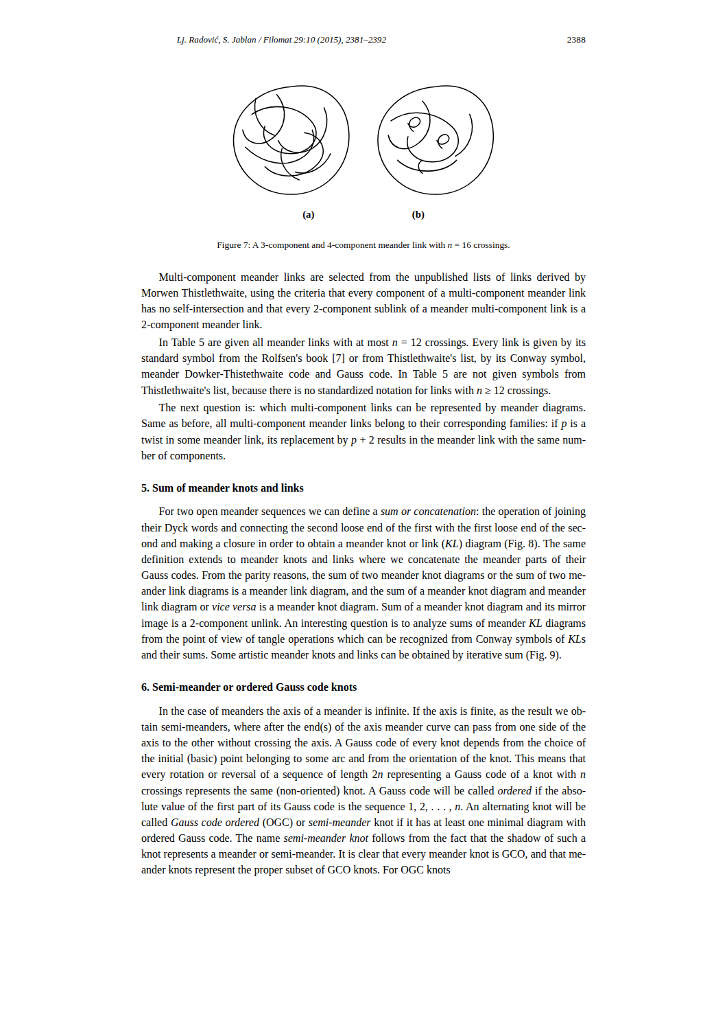Lj. Radović, S. Jablan / Filomat 29:10 (2015), 2381–2392 2388
(a)(b)
Figure 7: A 3-component and 4-component meander link with n = 16 crossings.
Multi-component meander links are selected from the unpublished lists of links derived by Morwen Thistlethwaite, using the criteria that every component of a multi-component meander link has no self-intersection and that every 2-component sublink of a meander multi-component link is a 2-component meander link.
In Table 5 are given all meander links with at most n = 12 crossings. Every link is given by its standard symbol from the Rolfsen's book [7] or from Thistlethwaite's list, by its Conway symbol, meander Dowker-Thistethwaite code and Gauss code. In Table 5 are not given symbols from Thistlethwaite's list, because there is no standardized notation for links with n ≥ 12 crossings.
The next question is: which multi-component links can be represented by meander diagrams. Same as before, all multi-component meander links belong to their corresponding families: if p is a twist in some meander link, its replacement by p + 2 results in the meander link with the same number of components.
5. Sum of meander knots and links
For two open meander sequences we can define a sum or concatenation: the operation of joining their Dyck words and connecting the second loose end of the first with the first loose end of the second and making a closure in order to obtain a meander knot or link (KL) diagram (Fig. 8). The same definition extends to meander knots and links where we concatenate the meander parts of their Gauss codes. From the parity reasons, the sum of two meander knot diagrams or the sum of two meander link diagrams is a meander link diagram, and the sum of a meander knot diagram and meander link diagram or vice versa is a meander knot diagram. Sum of a meander knot diagram and its mirror image is a 2-component unlink. An interesting question is to analyze sums of meander KL diagrams from the point of view of tangle operations which can be recognized from Conway symbols of KLs and their sums. Some artistic meander knots and links can be obtained by iterative sum (Fig. 9).
6. Semi-meander or ordered Gauss code knots
In the case of meanders the axis of a meander is infinite. If the axis is finite, as the result we obtain semi-meanders, where after the end(s) of the axis meander curve can pass from one side of the axis to the other without crossing the axis. A Gauss code of every knot depends from the choice of the initial (basic) point belonging to some arc and from the orientation of the knot. This means that every rotation or reversal of a sequence of length 2n representing a Gauss code of a knot with n crossings represents the same (non-oriented) knot. A Gauss code will be called ordered if the absolute value of the first part of its Gauss code is the sequence 1, 2, . . . , n. An alternating knot will be called Gauss code ordered (OGC) or semi-meander knot if it has at least one minimal diagram with ordered Gauss code. The name semi-meander knot follows from the fact that the shadow of such a knot represents a meander or semi-meander. It is clear that every meander knot is GCO, and that meander knots represent the proper subset of GCO knots. For OGC knots